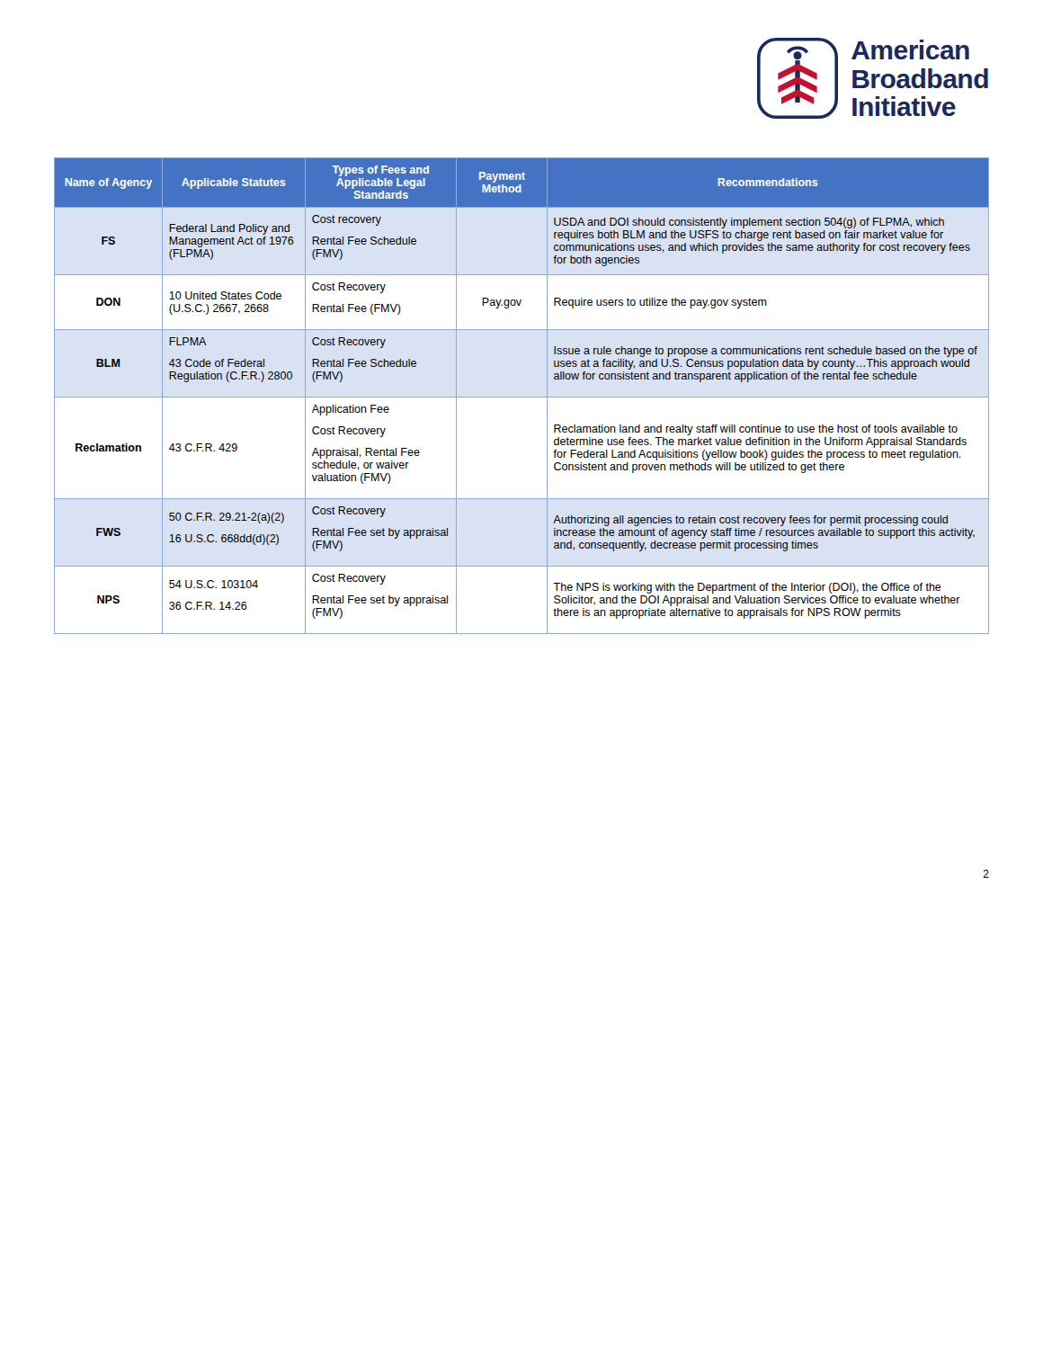American
Broadband
Initiative
| Name of Agency | Applicable Statutes | Types of Fees and Applicable Legal Standards | Payment Method | Recommendations |
| --- | --- | --- | --- | --- |
| FS | Federal Land Policy and Management Act of 1976 (FLPMA) | Cost recovery Rental Fee Schedule (FMV) | | USDA and DOI should consistently implement section 504(g) of FLPMA, which requires both BLM and the USFS to charge rent based on fair market value for communications uses, and which provides the same authority for cost recovery fees for both agencies |
| DON | 10 United States Code (U.S.C.) 2667, 2668 | Cost Recovery Rental Fee (FMV) | Pay.gov | Require users to utilize the pay.gov system |
| BLM | FLPMA 43 Code of Federal Regulation (C.F.R.) 2800 | Cost Recovery Rental Fee Schedule (FMV) | | Issue a rule change to propose a communications rent schedule based on the type of uses at a facility, and U.S. Census population data by county…This approach would allow for consistent and transparent application of the rental fee schedule |
| Reclamation | 43 C.F.R. 429 | Application Fee Cost Recovery Appraisal, Rental Fee schedule, or waiver valuation (FMV) | | Reclamation land and realty staff will continue to use the host of tools available to determine use fees. The market value definition in the Uniform Appraisal Standards for Federal Land Acquisitions (yellow book) guides the process to meet regulation. Consistent and proven methods will be utilized to get there |
| FWS | 50 C.F.R. 29.21-2(a)(2) 16 U.S.C. 668dd(d)(2) | Cost Recovery Rental Fee set by appraisal (FMV) | | Authorizing all agencies to retain cost recovery fees for permit processing could increase the amount of agency staff time / resources available to support this activity, and, consequently, decrease permit processing times |
| NPS | 54 U.S.C. 103104 36 C.F.R. 14.26 | Cost Recovery Rental Fee set by appraisal (FMV) | | The NPS is working with the Department of the Interior (DOI), the Office of the Solicitor, and the DOI Appraisal and Valuation Services Office to evaluate whether there is an appropriate alternative to appraisals for NPS ROW permits |
2